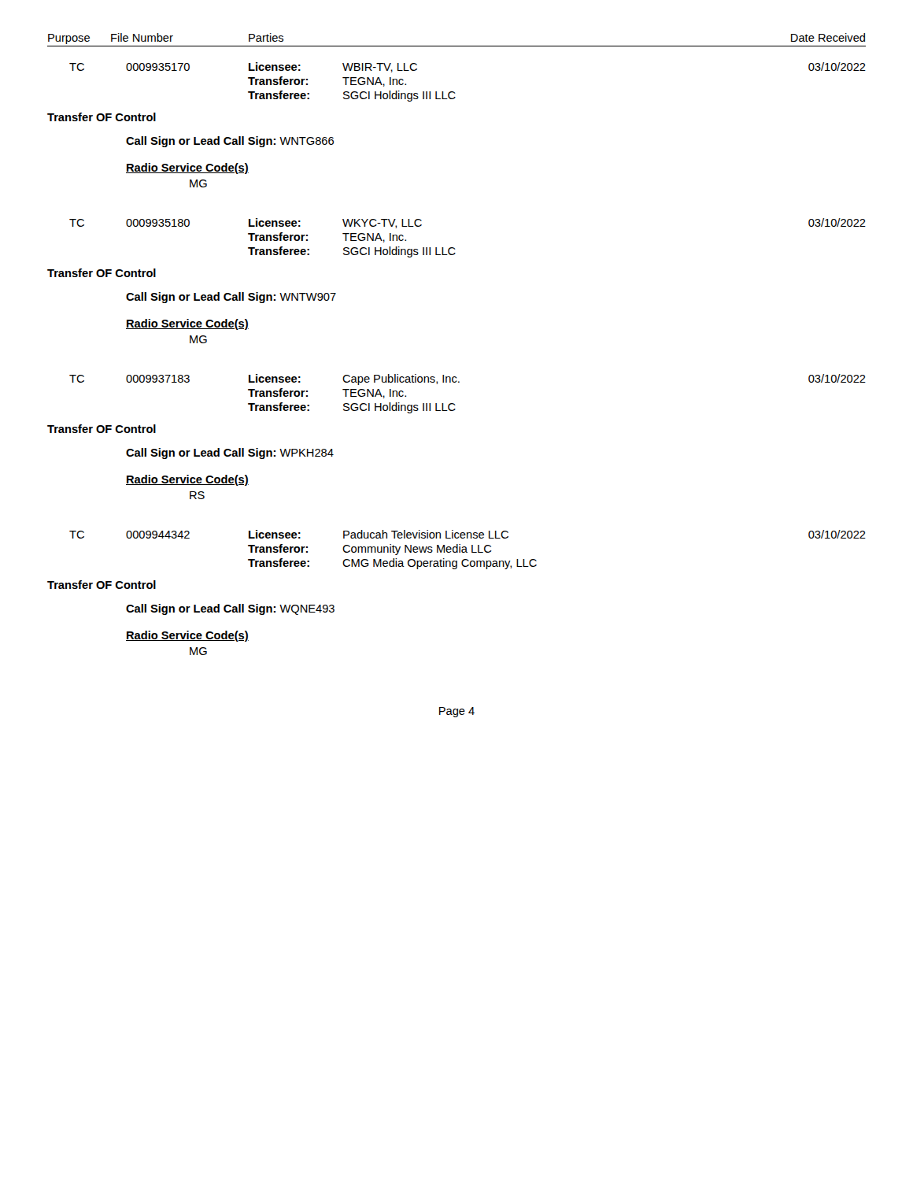Purpose
File Number
Parties
Date Received
TC
0009935170
Licensee: WBIR-TV, LLC
Transferor: TEGNA, Inc.
Transferee: SGCI Holdings III LLC
03/10/2022
Transfer OF Control
Call Sign or Lead Call Sign: WNTG866
Radio Service Code(s)
MG
TC
0009935180
Licensee: WKYC-TV, LLC
Transferor: TEGNA, Inc.
Transferee: SGCI Holdings III LLC
03/10/2022
Transfer OF Control
Call Sign or Lead Call Sign: WNTW907
Radio Service Code(s)
MG
TC
0009937183
Licensee: Cape Publications, Inc.
Transferor: TEGNA, Inc.
Transferee: SGCI Holdings III LLC
03/10/2022
Transfer OF Control
Call Sign or Lead Call Sign: WPKH284
Radio Service Code(s)
RS
TC
0009944342
Licensee: Paducah Television License LLC
Transferor: Community News Media LLC
Transferee: CMG Media Operating Company, LLC
03/10/2022
Transfer OF Control
Call Sign or Lead Call Sign: WQNE493
Radio Service Code(s)
MG
Page 4